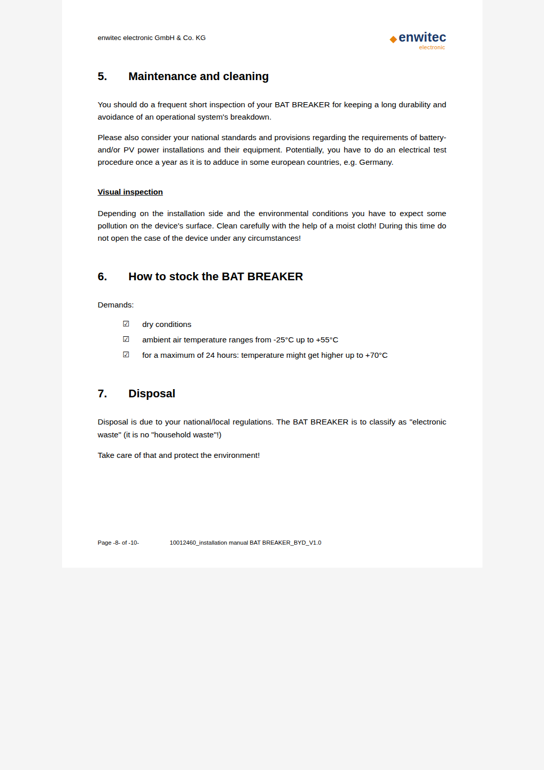enwitec electronic GmbH & Co. KG
◆enwitec electronic
5. Maintenance and cleaning
You should do a frequent short inspection of your BAT BREAKER for keeping a long durability and avoidance of an operational system's breakdown.
Please also consider your national standards and provisions regarding the requirements of battery- and/or PV power installations and their equipment. Potentially, you have to do an electrical test procedure once a year as it is to adduce in some european countries, e.g. Germany.
Visual inspection
Depending on the installation side and the environmental conditions you have to expect some pollution on the device's surface. Clean carefully with the help of a moist cloth! During this time do not open the case of the device under any circumstances!
6. How to stock the BAT BREAKER
Demands:
☑dry conditions
☑ambient air temperature ranges from -25°C up to +55°C
☑for a maximum of 24 hours: temperature might get higher up to +70°C
7. Disposal
Disposal is due to your national/local regulations. The BAT BREAKER is to classify as "electronic waste" (it is no "household waste"!)
Take care of that and protect the environment!
Page -8- of -10- 10012460_installation manual BAT BREAKER_BYD_V1.0